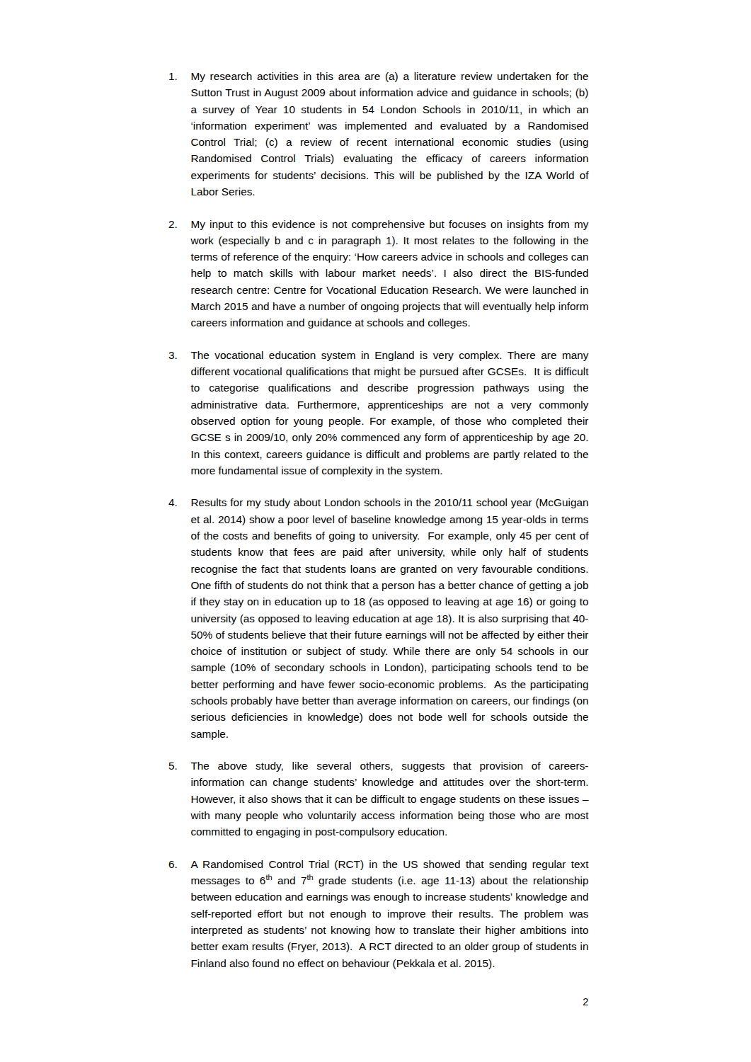My research activities in this area are (a) a literature review undertaken for the Sutton Trust in August 2009 about information advice and guidance in schools; (b) a survey of Year 10 students in 54 London Schools in 2010/11, in which an ‘information experiment’ was implemented and evaluated by a Randomised Control Trial; (c) a review of recent international economic studies (using Randomised Control Trials) evaluating the efficacy of careers information experiments for students’ decisions. This will be published by the IZA World of Labor Series.
My input to this evidence is not comprehensive but focuses on insights from my work (especially b and c in paragraph 1). It most relates to the following in the terms of reference of the enquiry: ‘How careers advice in schools and colleges can help to match skills with labour market needs’. I also direct the BIS-funded research centre: Centre for Vocational Education Research. We were launched in March 2015 and have a number of ongoing projects that will eventually help inform careers information and guidance at schools and colleges.
The vocational education system in England is very complex. There are many different vocational qualifications that might be pursued after GCSEs. It is difficult to categorise qualifications and describe progression pathways using the administrative data. Furthermore, apprenticeships are not a very commonly observed option for young people. For example, of those who completed their GCSE s in 2009/10, only 20% commenced any form of apprenticeship by age 20. In this context, careers guidance is difficult and problems are partly related to the more fundamental issue of complexity in the system.
Results for my study about London schools in the 2010/11 school year (McGuigan et al. 2014) show a poor level of baseline knowledge among 15 year-olds in terms of the costs and benefits of going to university. For example, only 45 per cent of students know that fees are paid after university, while only half of students recognise the fact that students loans are granted on very favourable conditions. One fifth of students do not think that a person has a better chance of getting a job if they stay on in education up to 18 (as opposed to leaving at age 16) or going to university (as opposed to leaving education at age 18). It is also surprising that 40-50% of students believe that their future earnings will not be affected by either their choice of institution or subject of study. While there are only 54 schools in our sample (10% of secondary schools in London), participating schools tend to be better performing and have fewer socio-economic problems. As the participating schools probably have better than average information on careers, our findings (on serious deficiencies in knowledge) does not bode well for schools outside the sample.
The above study, like several others, suggests that provision of careers-information can change students’ knowledge and attitudes over the short-term. However, it also shows that it can be difficult to engage students on these issues – with many people who voluntarily access information being those who are most committed to engaging in post-compulsory education.
A Randomised Control Trial (RCT) in the US showed that sending regular text messages to 6th and 7th grade students (i.e. age 11-13) about the relationship between education and earnings was enough to increase students’ knowledge and self-reported effort but not enough to improve their results. The problem was interpreted as students’ not knowing how to translate their higher ambitions into better exam results (Fryer, 2013). A RCT directed to an older group of students in Finland also found no effect on behaviour (Pekkala et al. 2015).
2